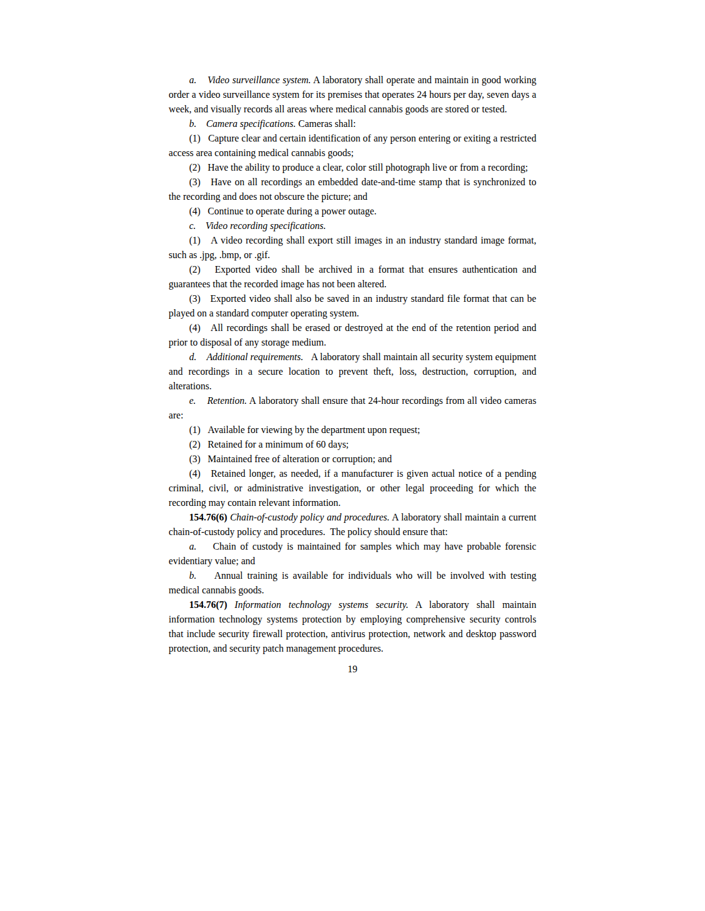a. Video surveillance system. A laboratory shall operate and maintain in good working order a video surveillance system for its premises that operates 24 hours per day, seven days a week, and visually records all areas where medical cannabis goods are stored or tested.
b. Camera specifications. Cameras shall:
(1) Capture clear and certain identification of any person entering or exiting a restricted access area containing medical cannabis goods;
(2) Have the ability to produce a clear, color still photograph live or from a recording;
(3) Have on all recordings an embedded date-and-time stamp that is synchronized to the recording and does not obscure the picture; and
(4) Continue to operate during a power outage.
c. Video recording specifications.
(1) A video recording shall export still images in an industry standard image format, such as .jpg, .bmp, or .gif.
(2) Exported video shall be archived in a format that ensures authentication and guarantees that the recorded image has not been altered.
(3) Exported video shall also be saved in an industry standard file format that can be played on a standard computer operating system.
(4) All recordings shall be erased or destroyed at the end of the retention period and prior to disposal of any storage medium.
d. Additional requirements. A laboratory shall maintain all security system equipment and recordings in a secure location to prevent theft, loss, destruction, corruption, and alterations.
e. Retention. A laboratory shall ensure that 24-hour recordings from all video cameras are:
(1) Available for viewing by the department upon request;
(2) Retained for a minimum of 60 days;
(3) Maintained free of alteration or corruption; and
(4) Retained longer, as needed, if a manufacturer is given actual notice of a pending criminal, civil, or administrative investigation, or other legal proceeding for which the recording may contain relevant information.
154.76(6) Chain-of-custody policy and procedures. A laboratory shall maintain a current chain-of-custody policy and procedures. The policy should ensure that:
a. Chain of custody is maintained for samples which may have probable forensic evidentiary value; and
b. Annual training is available for individuals who will be involved with testing medical cannabis goods.
154.76(7) Information technology systems security. A laboratory shall maintain information technology systems protection by employing comprehensive security controls that include security firewall protection, antivirus protection, network and desktop password protection, and security patch management procedures.
19